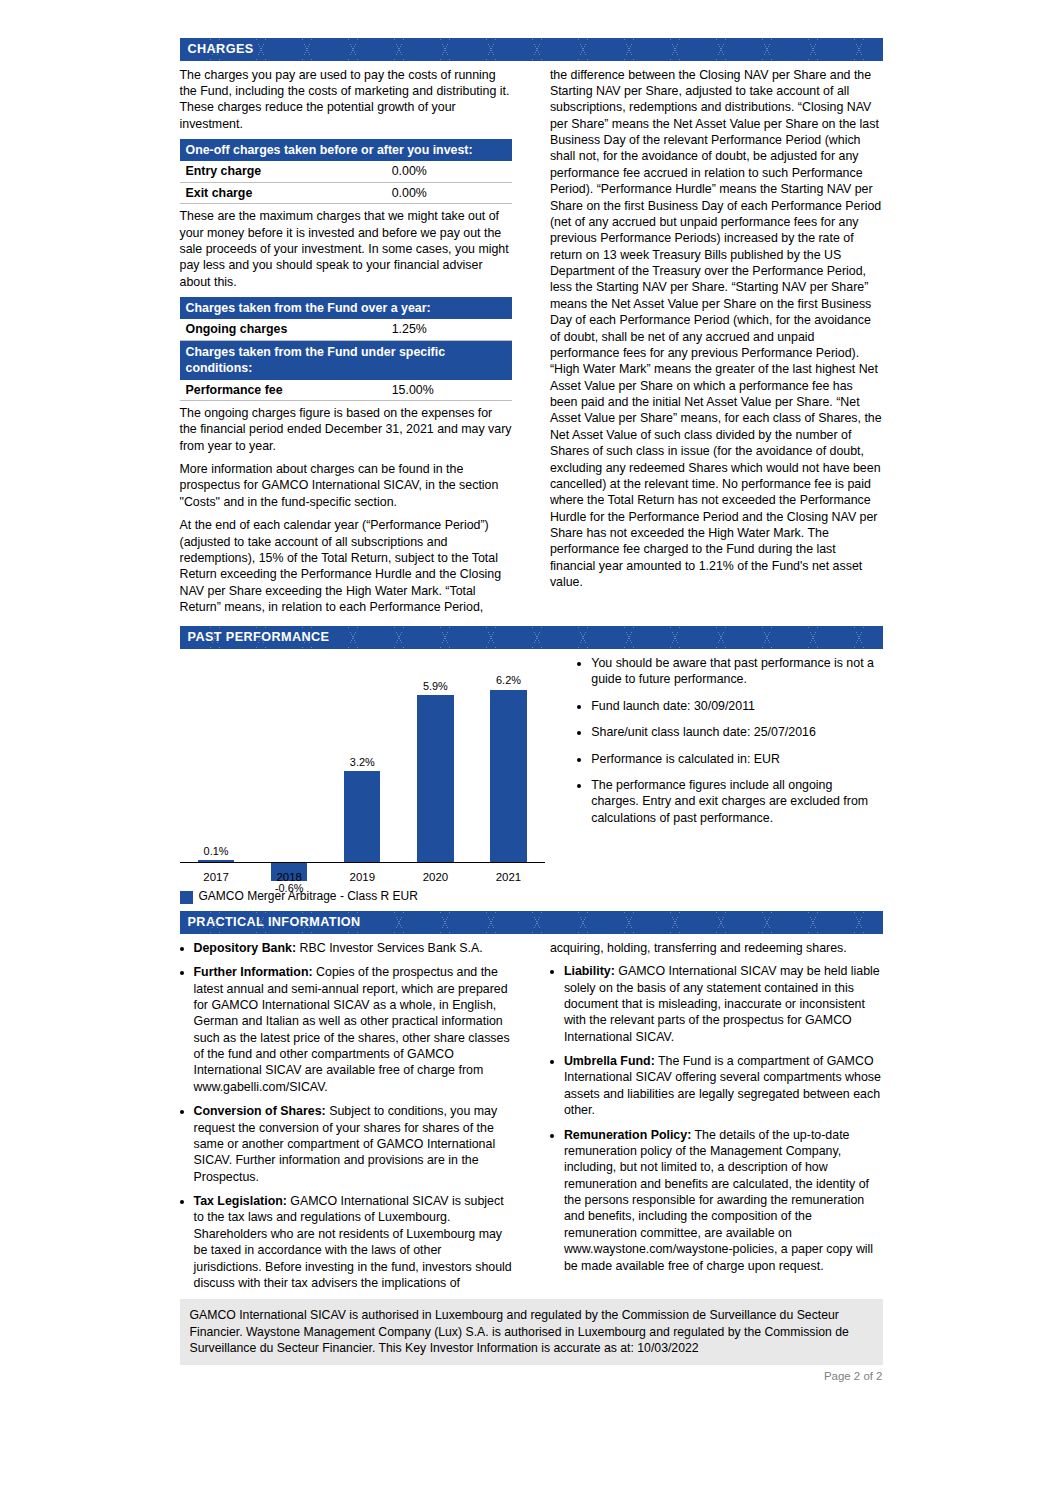CHARGES
The charges you pay are used to pay the costs of running the Fund, including the costs of marketing and distributing it. These charges reduce the potential growth of your investment.
| One-off charges taken before or after you invest: |
| Entry charge | 0.00% |
| Exit charge | 0.00% |
These are the maximum charges that we might take out of your money before it is invested and before we pay out the sale proceeds of your investment. In some cases, you might pay less and you should speak to your financial adviser about this.
| Charges taken from the Fund over a year: |
| Ongoing charges | 1.25% |
| Charges taken from the Fund under specific conditions: |
| Performance fee | 15.00% |
The ongoing charges figure is based on the expenses for the financial period ended December 31, 2021 and may vary from year to year.
More information about charges can be found in the prospectus for GAMCO International SICAV, in the section "Costs" and in the fund-specific section.
At the end of each calendar year (“Performance Period”) (adjusted to take account of all subscriptions and redemptions), 15% of the Total Return, subject to the Total Return exceeding the Performance Hurdle and the Closing NAV per Share exceeding the High Water Mark. “Total Return” means, in relation to each Performance Period,
the difference between the Closing NAV per Share and the Starting NAV per Share, adjusted to take account of all subscriptions, redemptions and distributions. “Closing NAV per Share” means the Net Asset Value per Share on the last Business Day of the relevant Performance Period (which shall not, for the avoidance of doubt, be adjusted for any performance fee accrued in relation to such Performance Period). “Performance Hurdle” means the Starting NAV per Share on the first Business Day of each Performance Period (net of any accrued but unpaid performance fees for any previous Performance Periods) increased by the rate of return on 13 week Treasury Bills published by the US Department of the Treasury over the Performance Period, less the Starting NAV per Share. “Starting NAV per Share” means the Net Asset Value per Share on the first Business Day of each Performance Period (which, for the avoidance of doubt, shall be net of any accrued and unpaid performance fees for any previous Performance Period). “High Water Mark” means the greater of the last highest Net Asset Value per Share on which a performance fee has been paid and the initial Net Asset Value per Share. “Net Asset Value per Share” means, for each class of Shares, the Net Asset Value of such class divided by the number of Shares of such class in issue (for the avoidance of doubt, excluding any redeemed Shares which would not have been cancelled) at the relevant time. No performance fee is paid where the Total Return has not exceeded the Performance Hurdle for the Performance Period and the Closing NAV per Share has not exceeded the High Water Mark. The performance fee charged to the Fund during the last financial year amounted to 1.21% of the Fund's net asset value.
PAST PERFORMANCE
0.1%
-0.6%
3.2%
5.9%
6.2%
2017
2018
2019
2020
2021
GAMCO Merger Arbitrage - Class R EUR
You should be aware that past performance is not a guide to future performance.
Fund launch date: 30/09/2011
Share/unit class launch date: 25/07/2016
Performance is calculated in: EUR
The performance figures include all ongoing charges. Entry and exit charges are excluded from calculations of past performance.
PRACTICAL INFORMATION
Depository Bank: RBC Investor Services Bank S.A.
Further Information: Copies of the prospectus and the latest annual and semi-annual report, which are prepared for GAMCO International SICAV as a whole, in English, German and Italian as well as other practical information such as the latest price of the shares, other share classes of the fund and other compartments of GAMCO International SICAV are available free of charge from www.gabelli.com/SICAV.
Conversion of Shares: Subject to conditions, you may request the conversion of your shares for shares of the same or another compartment of GAMCO International SICAV. Further information and provisions are in the Prospectus.
Tax Legislation: GAMCO International SICAV is subject to the tax laws and regulations of Luxembourg. Shareholders who are not residents of Luxembourg may be taxed in accordance with the laws of other jurisdictions. Before investing in the fund, investors should discuss with their tax advisers the implications of
acquiring, holding, transferring and redeeming shares.
Liability: GAMCO International SICAV may be held liable solely on the basis of any statement contained in this document that is misleading, inaccurate or inconsistent with the relevant parts of the prospectus for GAMCO International SICAV.
Umbrella Fund: The Fund is a compartment of GAMCO International SICAV offering several compartments whose assets and liabilities are legally segregated between each other.
Remuneration Policy: The details of the up-to-date remuneration policy of the Management Company, including, but not limited to, a description of how remuneration and benefits are calculated, the identity of the persons responsible for awarding the remuneration and benefits, including the composition of the remuneration committee, are available on www.waystone.com/waystone-policies, a paper copy will be made available free of charge upon request.
GAMCO International SICAV is authorised in Luxembourg and regulated by the Commission de Surveillance du Secteur Financier. Waystone Management Company (Lux) S.A. is authorised in Luxembourg and regulated by the Commission de Surveillance du Secteur Financier. This Key Investor Information is accurate as at: 10/03/2022
Page 2 of 2